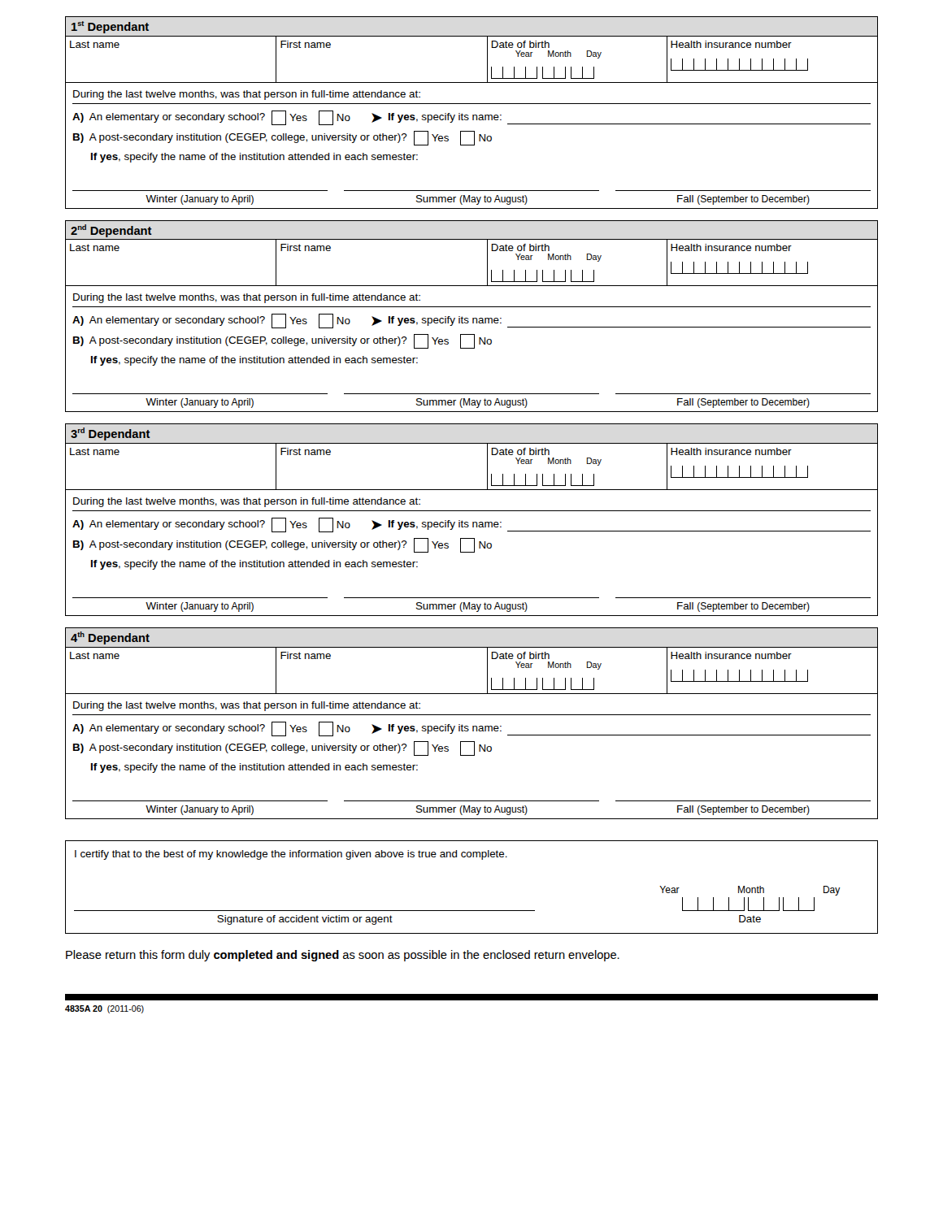1st Dependant
| Last name | First name | Date of birth Year Month Day | Health insurance number |
During the last twelve months, was that person in full-time attendance at:
A) An elementary or secondary school? Yes No ➤ If yes, specify its name:
B) A post-secondary institution (CEGEP, college, university or other)? Yes No
If yes, specify the name of the institution attended in each semester:
Winter (January to April)
Summer (May to August)
Fall (September to December)
2nd Dependant
| Last name | First name | Date of birth Year Month Day | Health insurance number |
During the last twelve months, was that person in full-time attendance at:
A) An elementary or secondary school? Yes No ➤ If yes, specify its name:
B) A post-secondary institution (CEGEP, college, university or other)? Yes No
If yes, specify the name of the institution attended in each semester:
Winter (January to April)
Summer (May to August)
Fall (September to December)
3rd Dependant
| Last name | First name | Date of birth Year Month Day | Health insurance number |
During the last twelve months, was that person in full-time attendance at:
A) An elementary or secondary school? Yes No ➤ If yes, specify its name:
B) A post-secondary institution (CEGEP, college, university or other)? Yes No
If yes, specify the name of the institution attended in each semester:
Winter (January to April)
Summer (May to August)
Fall (September to December)
4th Dependant
| Last name | First name | Date of birth Year Month Day | Health insurance number |
During the last twelve months, was that person in full-time attendance at:
A) An elementary or secondary school? Yes No ➤ If yes, specify its name:
B) A post-secondary institution (CEGEP, college, university or other)? Yes No
If yes, specify the name of the institution attended in each semester:
Winter (January to April)
Summer (May to August)
Fall (September to December)
I certify that to the best of my knowledge the information given above is true and complete.
Signature of accident victim or agent
Year Month Day
Date
Please return this form duly completed and signed as soon as possible in the enclosed return envelope.
4835A 20 (2011-06)